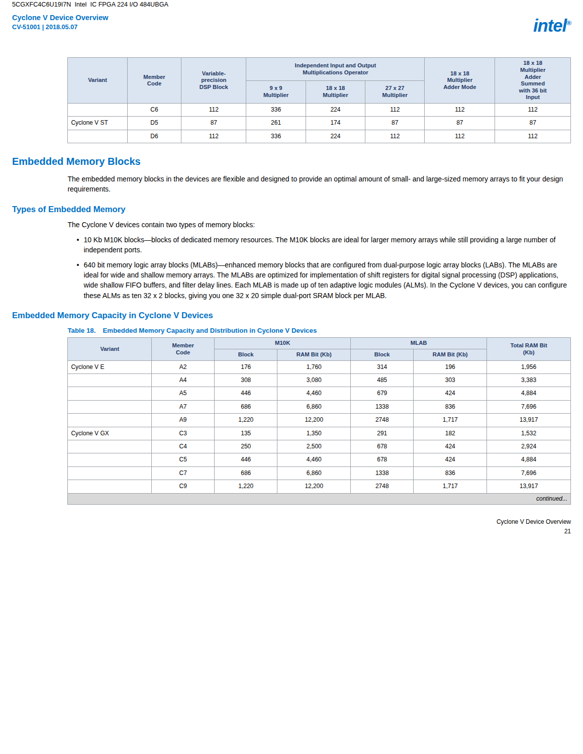5CGXFC4C6U19I7N Intel IC FPGA 224 I/O 484UBGA
Cyclone V Device Overview
CV-51001 | 2018.05.07
intel®
| Variant | Member Code | Variable- precision DSP Block | Independent Input and Output Multiplications Operator | 18 x 18 Multiplier Adder Mode | 18 x 18 Multiplier Adder Summed with 36 bit Input |
| --- | --- | --- | --- | --- | --- |
| 9 x 9 Multiplier | 18 x 18 Multiplier | 27 x 27 Multiplier |
| | C6 | 112 | 336 | 224 | 112 | 112 | 112 |
| Cyclone V ST | D5 | 87 | 261 | 174 | 87 | 87 | 87 |
| | D6 | 112 | 336 | 224 | 112 | 112 | 112 |
Embedded Memory Blocks
The embedded memory blocks in the devices are flexible and designed to provide an optimal amount of small- and large-sized memory arrays to fit your design requirements.
Types of Embedded Memory
The Cyclone V devices contain two types of memory blocks:
10 Kb M10K blocks—blocks of dedicated memory resources. The M10K blocks are ideal for larger memory arrays while still providing a large number of independent ports.
640 bit memory logic array blocks (MLABs)—enhanced memory blocks that are configured from dual-purpose logic array blocks (LABs). The MLABs are ideal for wide and shallow memory arrays. The MLABs are optimized for implementation of shift registers for digital signal processing (DSP) applications, wide shallow FIFO buffers, and filter delay lines. Each MLAB is made up of ten adaptive logic modules (ALMs). In the Cyclone V devices, you can configure these ALMs as ten 32 x 2 blocks, giving you one 32 x 20 simple dual-port SRAM block per MLAB.
Embedded Memory Capacity in Cyclone V Devices
Table 18. Embedded Memory Capacity and Distribution in Cyclone V Devices
| Variant | Member Code | M10K | MLAB | Total RAM Bit (Kb) |
| --- | --- | --- | --- | --- |
| Block | RAM Bit (Kb) | Block | RAM Bit (Kb) |
| Cyclone V E | A2 | 176 | 1,760 | 314 | 196 | 1,956 |
| | A4 | 308 | 3,080 | 485 | 303 | 3,383 |
| | A5 | 446 | 4,460 | 679 | 424 | 4,884 |
| | A7 | 686 | 6,860 | 1338 | 836 | 7,696 |
| | A9 | 1,220 | 12,200 | 2748 | 1,717 | 13,917 |
| Cyclone V GX | C3 | 135 | 1,350 | 291 | 182 | 1,532 |
| | C4 | 250 | 2,500 | 678 | 424 | 2,924 |
| | C5 | 446 | 4,460 | 678 | 424 | 4,884 |
| | C7 | 686 | 6,860 | 1338 | 836 | 7,696 |
| | C9 | 1,220 | 12,200 | 2748 | 1,717 | 13,917 |
continued...
Cyclone V Device Overview
21